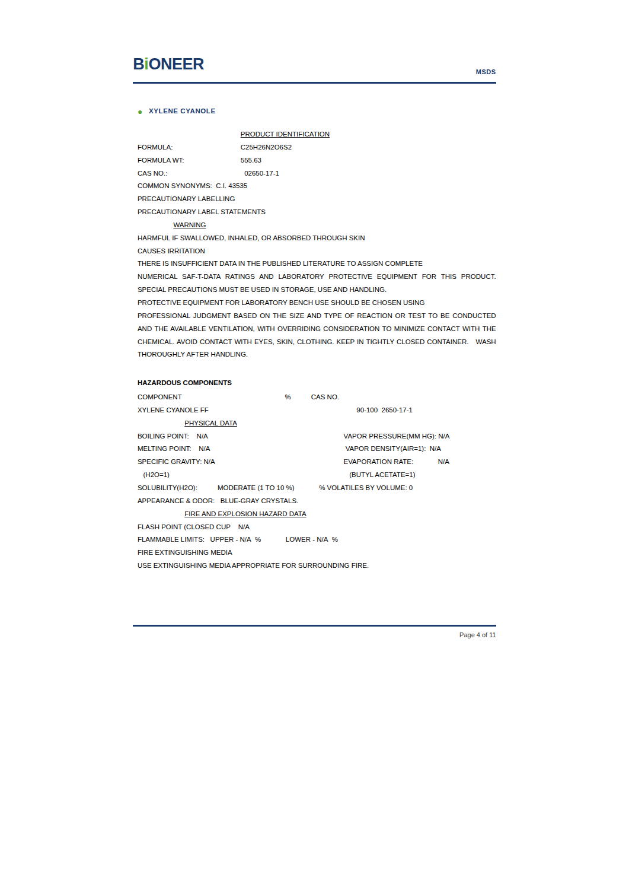BiONEER
MSDS
●XYLENE CYANOLE
PRODUCT IDENTIFICATION
FORMULA: C25H26N2O6S2
FORMULA WT: 555.63
CAS NO.: 02650-17-1
COMMON SYNONYMS: C.I. 43535
PRECAUTIONARY LABELLING
PRECAUTIONARY LABEL STATEMENTS
WARNING
HARMFUL IF SWALLOWED, INHALED, OR ABSORBED THROUGH SKIN
CAUSES IRRITATION
THERE IS INSUFFICIENT DATA IN THE PUBLISHED LITERATURE TO ASSIGN COMPLETE
NUMERICAL SAF-T-DATA RATINGS AND LABORATORY PROTECTIVE EQUIPMENT FOR THIS PRODUCT. SPECIAL PRECAUTIONS MUST BE USED IN STORAGE, USE AND HANDLING.
PROTECTIVE EQUIPMENT FOR LABORATORY BENCH USE SHOULD BE CHOSEN USING
PROFESSIONAL JUDGMENT BASED ON THE SIZE AND TYPE OF REACTION OR TEST TO BE CONDUCTED AND THE AVAILABLE VENTILATION, WITH OVERRIDING CONSIDERATION TO MINIMIZE CONTACT WITH THE CHEMICAL. AVOID CONTACT WITH EYES, SKIN, CLOTHING. KEEP IN TIGHTLY CLOSED CONTAINER. WASH THOROUGHLY AFTER HANDLING.
HAZARDOUS COMPONENTS
COMPONENT % CAS NO.
XYLENE CYANOLE FF 90-100 2650-17-1
PHYSICAL DATA
BOILING POINT: N/AVAPOR PRESSURE(MM HG): N/A
MELTING POINT: N/A VAPOR DENSITY(AIR=1): N/A
SPECIFIC GRAVITY: N/AEVAPORATION RATE: N/A
(H2O=1) (BUTYL ACETATE=1)
SOLUBILITY(H2O): MODERATE (1 TO 10 %) % VOLATILES BY VOLUME: 0
APPEARANCE & ODOR: BLUE-GRAY CRYSTALS.
FIRE AND EXPLOSION HAZARD DATA
FLASH POINT (CLOSED CUP N/A
FLAMMABLE LIMITS: UPPER - N/A % LOWER - N/A %
FIRE EXTINGUISHING MEDIA
USE EXTINGUISHING MEDIA APPROPRIATE FOR SURROUNDING FIRE.
Page 4 of 11